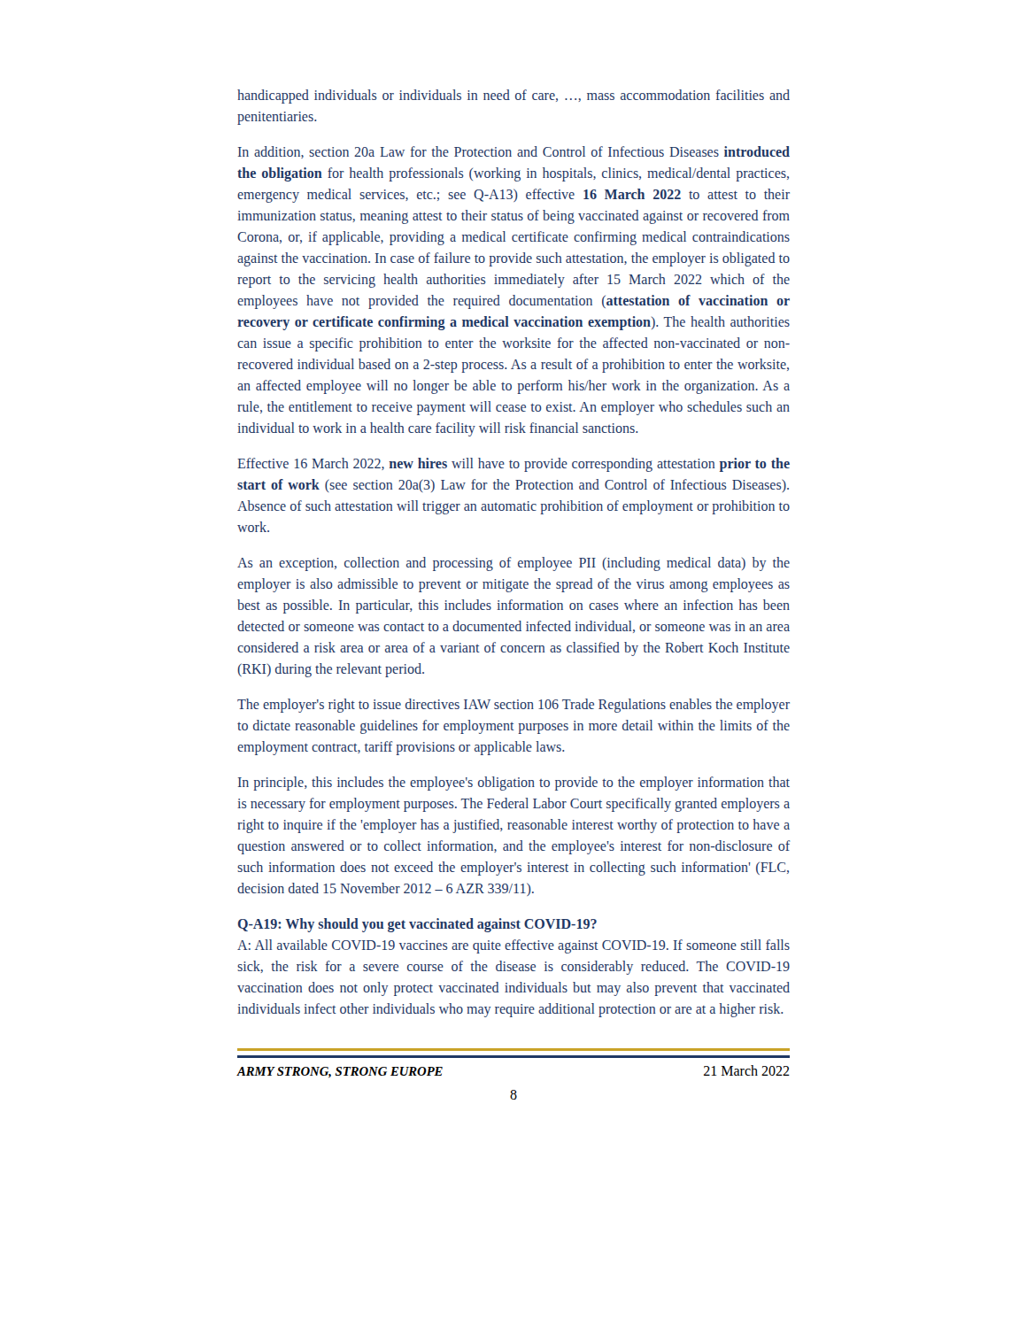handicapped individuals or individuals in need of care, …, mass accommodation facilities and penitentiaries.
In addition, section 20a Law for the Protection and Control of Infectious Diseases introduced the obligation for health professionals (working in hospitals, clinics, medical/dental practices, emergency medical services, etc.; see Q-A13) effective 16 March 2022 to attest to their immunization status, meaning attest to their status of being vaccinated against or recovered from Corona, or, if applicable, providing a medical certificate confirming medical contraindications against the vaccination. In case of failure to provide such attestation, the employer is obligated to report to the servicing health authorities immediately after 15 March 2022 which of the employees have not provided the required documentation (attestation of vaccination or recovery or certificate confirming a medical vaccination exemption). The health authorities can issue a specific prohibition to enter the worksite for the affected non-vaccinated or non-recovered individual based on a 2-step process. As a result of a prohibition to enter the worksite, an affected employee will no longer be able to perform his/her work in the organization. As a rule, the entitlement to receive payment will cease to exist. An employer who schedules such an individual to work in a health care facility will risk financial sanctions.
Effective 16 March 2022, new hires will have to provide corresponding attestation prior to the start of work (see section 20a(3) Law for the Protection and Control of Infectious Diseases). Absence of such attestation will trigger an automatic prohibition of employment or prohibition to work.
As an exception, collection and processing of employee PII (including medical data) by the employer is also admissible to prevent or mitigate the spread of the virus among employees as best as possible. In particular, this includes information on cases where an infection has been detected or someone was contact to a documented infected individual, or someone was in an area considered a risk area or area of a variant of concern as classified by the Robert Koch Institute (RKI) during the relevant period.
The employer's right to issue directives IAW section 106 Trade Regulations enables the employer to dictate reasonable guidelines for employment purposes in more detail within the limits of the employment contract, tariff provisions or applicable laws.
In principle, this includes the employee's obligation to provide to the employer information that is necessary for employment purposes. The Federal Labor Court specifically granted employers a right to inquire if the 'employer has a justified, reasonable interest worthy of protection to have a question answered or to collect information, and the employee's interest for non-disclosure of such information does not exceed the employer's interest in collecting such information' (FLC, decision dated 15 November 2012 – 6 AZR 339/11).
Q-A19: Why should you get vaccinated against COVID-19?
A: All available COVID-19 vaccines are quite effective against COVID-19. If someone still falls sick, the risk for a severe course of the disease is considerably reduced. The COVID-19 vaccination does not only protect vaccinated individuals but may also prevent that vaccinated individuals infect other individuals who may require additional protection or are at a higher risk.
ARMY STRONG, STRONG EUROPE 21 March 2022
8